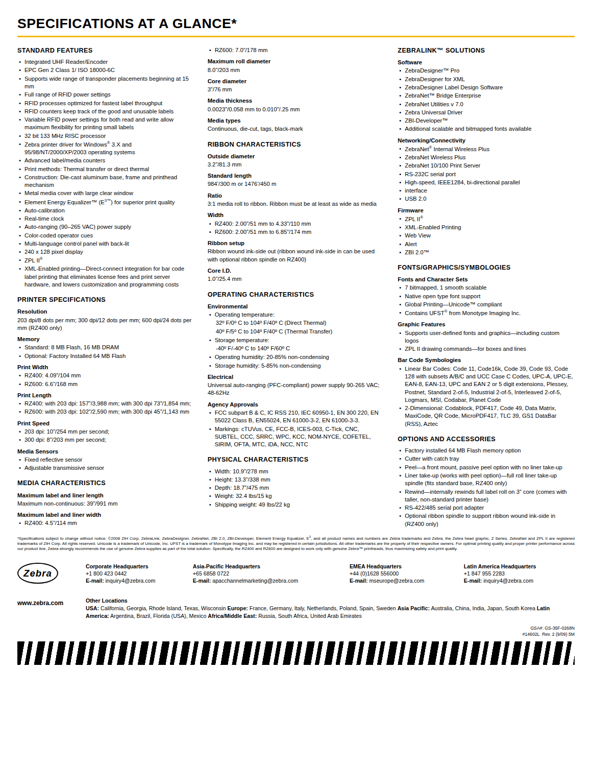Specifications at a Glance*
Standard Features
Integrated UHF Reader/Encoder
EPC Gen 2 Class 1/ ISO 18000-6C
Supports wide range of transponder placements beginning at 15 mm
Full range of RFID power settings
RFID processes optimized for fastest label throughput
RFID counters keep track of the good and unusable labels
Variable RFID power settings for both read and write allow maximum flexibility for printing small labels
32 bit 133 MHz RISC processor
Zebra printer driver for Windows® 3.X and 95/98/NT/2000/XP/2003 operating systems
Advanced label/media counters
Print methods: Thermal transfer or direct thermal
Construction: Die-cast aluminum base, frame and printhead mechanism
Metal media cover with large clear window
Element Energy Equalizer™ (E3™) for superior print quality
Auto-calibration
Real-time clock
Auto-ranging (90–265 VAC) power supply
Color-coded operator cues
Multi-language control panel with back-lit
240 x 128 pixel display
ZPL II®
XML-Enabled printing—Direct-connect integration for bar code label printing that eliminates license fees and print server hardware, and lowers customization and programming costs
Printer Specifications
Resolution
203 dpi/8 dots per mm; 300 dpi/12 dots per mm; 600 dpi/24 dots per mm (RZ400 only)
Memory
Standard: 8 MB Flash, 16 MB DRAM
Optional: Factory Installed 64 MB Flash
Print Width
RZ400: 4.09”/104 mm
RZ600: 6.6”/168 mm
Print Length
RZ400: with 203 dpi: 157”/3,988 mm; with 300 dpi 73”/1,854 mm;
RZ600: with 203 dpi: 102”/2,590 mm; with 300 dpi 45”/1,143 mm
Print Speed
203 dpi: 10”/254 mm per second;
300 dpi: 8”/203 mm per second;
Media Sensors
Fixed reflective sensor
Adjustable transmissive sensor
Media Characteristics
Maximum label and liner length
Maximum non-continuous: 39”/991 mm
Maximum label and liner width
RZ400: 4.5”/114 mm
RZ600: 7.0”/178 mm
Maximum roll diameter
8.0”/203 mm
Core diameter
3”/76 mm
Media thickness
0.0023”/0.058 mm to 0.010”/.25 mm
Media types
Continuous, die-cut, tags, black-mark
Ribbon Characteristics
Outside diameter
3.2”/81.3 mm
Standard length
984’/300 m or 1476’/450 m
Ratio
3:1 media roll to ribbon. Ribbon must be at least as wide as media
Width
RZ400: 2.00”/51 mm to 4.33”/110 mm
RZ600: 2.00”/51 mm to 6.85”/174 mm
Ribbon setup
Ribbon wound ink-side out (ribbon wound ink-side in can be used with optional ribbon spindle on RZ400)
Core I.D.
1.0”/25.4 mm
Operating Characteristics
Environmental
Operating temperature:
32º F/0º C to 104º F/40º C (Direct Thermal)
40º F/5º C to 104º F/40º C (Thermal Transfer)
Storage temperature:
-40º F/-40º C to 140º F/60º C
Operating humidity: 20-85% non-condensing
Storage humidity: 5-85% non-condensing
Electrical
Universal auto-ranging (PFC-compliant) power supply 90-265 VAC; 48-62Hz
Agency Approvals
FCC subpart B & C, IC RSS 210, IEC 60950-1, EN 300 220, EN 55022 Class B, EN55024, EN 61000-3-2, EN 61000-3-3.
Markings: cTUVus, CE, FCC-B, ICES-003, C-Tick, CNC, SUBTEL, CCC, SRRC, WPC, KCC, NOM-NYCE, COFETEL, SIRIM, OFTA, MTC, iDA, NCC, NTC
Physical Characteristics
Width: 10.9”/278 mm
Height: 13.3”/338 mm
Depth: 18.7”/475 mm
Weight: 32.4 lbs/15 kg
Shipping weight: 49 lbs/22 kg
ZebraLink™ Solutions
Software
ZebraDesigner™ Pro
ZebraDesigner for XML
ZebraDesigner Label Design Software
ZebraNet™ Bridge Enterprise
ZebraNet Utilities v 7.0
Zebra Universal Driver
ZBI-Developer™
Additional scalable and bitmapped fonts available
Networking/Connectivity
ZebraNet® Internal Wireless Plus
ZebraNet Wireless Plus
ZebraNet 10/100 Print Server
RS-232C serial port
High-speed, IEEE1284, bi-directional parallel
interface
USB 2.0
Firmware
ZPL II®
XML-Enabled Printing
Web View
Alert
ZBI 2.0™
Fonts/Graphics/Symbologies
Fonts and Character Sets
7 bitmapped, 1 smooth scalable
Native open type font support
Global Printing—Unicode™ compliant
Contains UFST® from Monotype Imaging Inc.
Graphic Features
Supports user-defined fonts and graphics—including custom logos
ZPL II drawing commands—for boxes and lines
Bar Code Symbologies
Linear Bar Codes: Code 11, Code16k, Code 39, Code 93, Code 128 with subsets A/B/C and UCC Case C Codes, UPC-A, UPC-E, EAN-8, EAN-13, UPC and EAN 2 or 5 digit extensions, Plessey, Postnet, Standard 2-of-5, Industrial 2-of-5, Interleaved 2-of-5, Logmars, MSI, Codabar, Planet Code
2-Dimensional: Codablock, PDF417, Code 49, Data Matrix, MaxiCode, QR Code, MicroPDF417, TLC 39, GS1 DataBar (RSS), Aztec
Options and Accessories
Factory installed 64 MB Flash memory option
Cutter with catch tray
Peel—a front mount, passive peel option with no liner take-up
Liner take-up (works with peel option)—full roll liner take-up spindle (fits standard base, RZ400 only)
Rewind—internally rewinds full label roll on 3” core (comes with taller, non-standard printer base)
RS-422/485 serial port adapter
Optional ribbon spindle to support ribbon wound ink-side in (RZ400 only)
*Specifications subject to change without notice. ©2008 ZIH Corp. ZebraLink, ZebraDesigner, ZebraNet, ZBI 2.0, ZBI-Developer, Element Energy Equalizer, E3, and all product names and numbers are Zebra trademarks and Zebra, the Zebra head graphic, Z Series, ZebraNet and ZPL II are registered trademarks of ZIH Corp. All rights reserved. Unicode is a trademark of Unicode, Inc. UFST is a trademark of Monotype Imaging Inc. and may be registered in certain jurisdictions. All other trademarks are the property of their respective owners. For optimal printing quality and proper printer performance across our product line, Zebra strongly recommends the use of genuine Zebra supplies as part of the total solution. Specifically, the RZ400 and RZ600 are designed to work only with genuine Zebra™ printheads, thus maximizing safety and print quality.
Zebra
Corporate Headquarters
+1 800 423 0442
E-mail: inquiry4@zebra.com
Asia-Pacific Headquarters
+65 6858 0722
E-mail: apacchannelmarketing@zebra.com
EMEA Headquarters
+44 (0)1628 556000
E-mail: mseurope@zebra.com
Latin America Headquarters
+1 847 955 2283
E-mail: inquiry4@zebra.com
www.zebra.com
Other Locations
USA: California, Georgia, Rhode Island, Texas, Wisconsin Europe: France, Germany, Italy, Netherlands, Poland, Spain, Sweden Asia Pacific: Australia, China, India, Japan, South Korea Latin America: Argentina, Brazil, Florida (USA), Mexico Africa/Middle East: Russia, South Africa, United Arab Emirates
GSA#: GS-35F-0268N
#14602L Rev. 2 (9/09) 5M